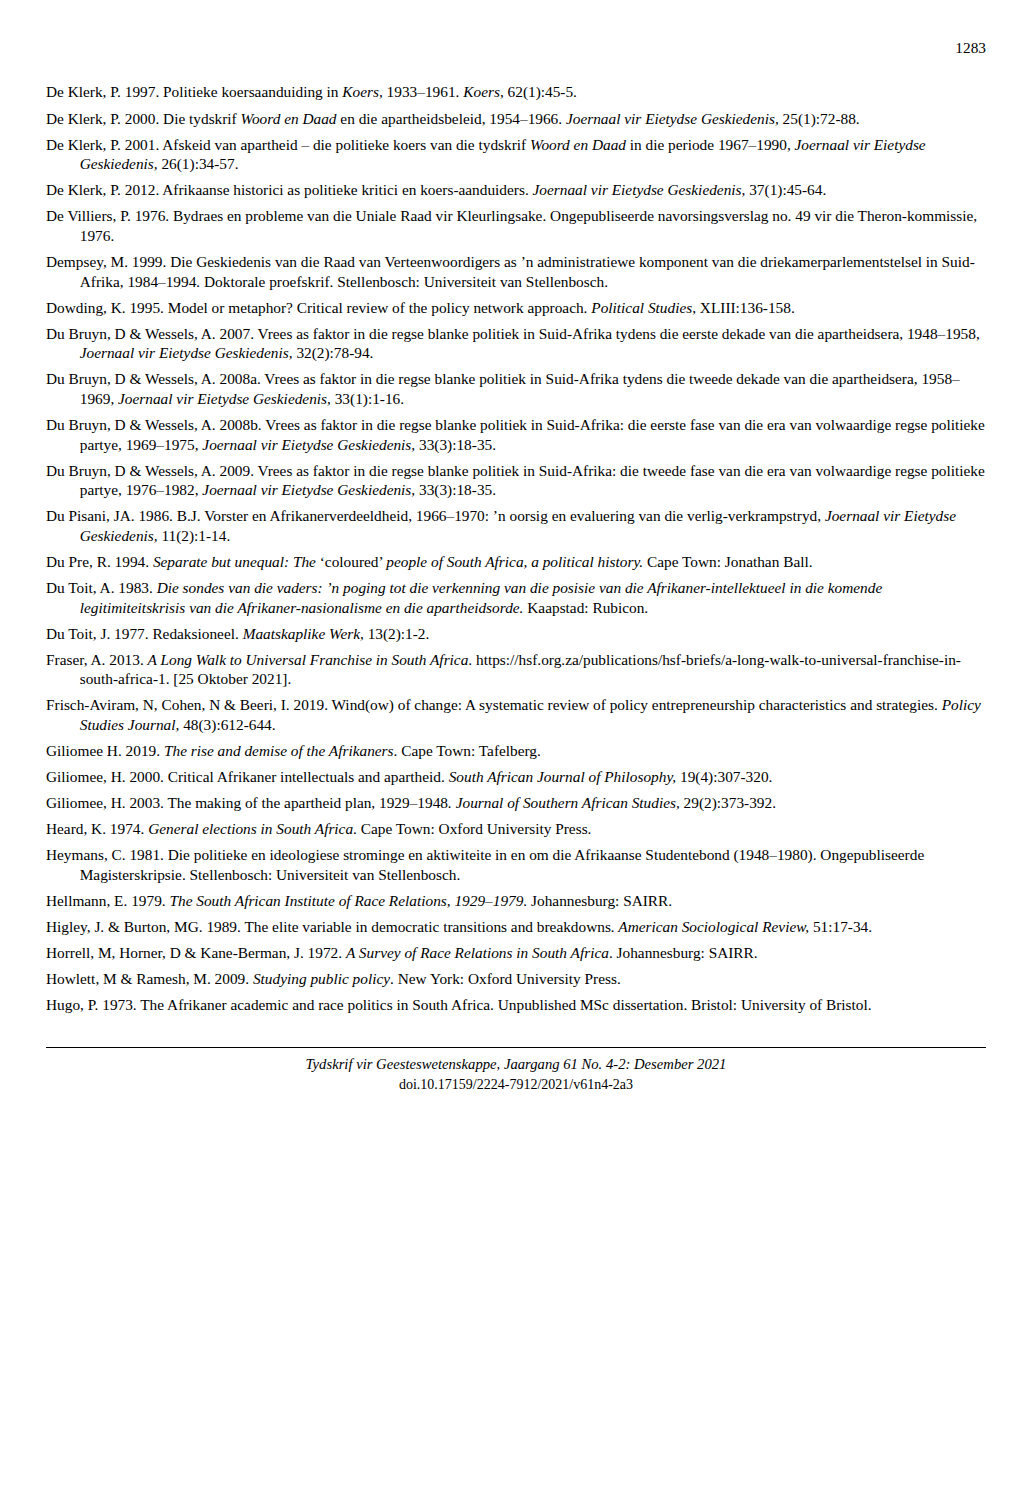1283
De Klerk, P. 1997. Politieke koersaanduiding in Koers, 1933–1961. Koers, 62(1):45-5.
De Klerk, P. 2000. Die tydskrif Woord en Daad en die apartheidsbeleid, 1954–1966. Joernaal vir Eietydse Geskiedenis, 25(1):72-88.
De Klerk, P. 2001. Afskeid van apartheid – die politieke koers van die tydskrif Woord en Daad in die periode 1967–1990, Joernaal vir Eietydse Geskiedenis, 26(1):34-57.
De Klerk, P. 2012. Afrikaanse historici as politieke kritici en koers-aanduiders. Joernaal vir Eietydse Geskiedenis, 37(1):45-64.
De Villiers, P. 1976. Bydraes en probleme van die Uniale Raad vir Kleurlingsake. Ongepubliseerde navorsingsverslag no. 49 vir die Theron-kommissie, 1976.
Dempsey, M. 1999. Die Geskiedenis van die Raad van Verteenwoordigers as ’n administratiewe komponent van die driekamerparlementstelsel in Suid-Afrika, 1984–1994. Doktorale proefskrif. Stellenbosch: Universiteit van Stellenbosch.
Dowding, K. 1995. Model or metaphor? Critical review of the policy network approach. Political Studies, XLIII:136-158.
Du Bruyn, D & Wessels, A. 2007. Vrees as faktor in die regse blanke politiek in Suid-Afrika tydens die eerste dekade van die apartheidsera, 1948–1958, Joernaal vir Eietydse Geskiedenis, 32(2):78-94.
Du Bruyn, D & Wessels, A. 2008a. Vrees as faktor in die regse blanke politiek in Suid-Afrika tydens die tweede dekade van die apartheidsera, 1958–1969, Joernaal vir Eietydse Geskiedenis, 33(1):1-16.
Du Bruyn, D & Wessels, A. 2008b. Vrees as faktor in die regse blanke politiek in Suid-Afrika: die eerste fase van die era van volwaardige regse politieke partye, 1969–1975, Joernaal vir Eietydse Geskiedenis, 33(3):18-35.
Du Bruyn, D & Wessels, A. 2009. Vrees as faktor in die regse blanke politiek in Suid-Afrika: die tweede fase van die era van volwaardige regse politieke partye, 1976–1982, Joernaal vir Eietydse Geskiedenis, 33(3):18-35.
Du Pisani, JA. 1986. B.J. Vorster en Afrikanerverdeeldheid, 1966–1970: ’n oorsig en evaluering van die verlig-verkrampstryd, Joernaal vir Eietydse Geskiedenis, 11(2):1-14.
Du Pre, R. 1994. Separate but unequal: The ‘coloured’ people of South Africa, a political history. Cape Town: Jonathan Ball.
Du Toit, A. 1983. Die sondes van die vaders: ’n poging tot die verkenning van die posisie van die Afrikaner-intellektueel in die komende legitimiteitskrisis van die Afrikaner-nasionalisme en die apartheidsorde. Kaapstad: Rubicon.
Du Toit, J. 1977. Redaksioneel. Maatskaplike Werk, 13(2):1-2.
Fraser, A. 2013. A Long Walk to Universal Franchise in South Africa. https://hsf.org.za/publications/hsf-briefs/a-long-walk-to-universal-franchise-in-south-africa-1. [25 Oktober 2021].
Frisch-Aviram, N, Cohen, N & Beeri, I. 2019. Wind(ow) of change: A systematic review of policy entrepreneurship characteristics and strategies. Policy Studies Journal, 48(3):612-644.
Giliomee H. 2019. The rise and demise of the Afrikaners. Cape Town: Tafelberg.
Giliomee, H. 2000. Critical Afrikaner intellectuals and apartheid. South African Journal of Philosophy, 19(4):307-320.
Giliomee, H. 2003. The making of the apartheid plan, 1929–1948. Journal of Southern African Studies, 29(2):373-392.
Heard, K. 1974. General elections in South Africa. Cape Town: Oxford University Press.
Heymans, C. 1981. Die politieke en ideologiese strominge en aktiwiteite in en om die Afrikaanse Studentebond (1948–1980). Ongepubliseerde Magisterskripsie. Stellenbosch: Universiteit van Stellenbosch.
Hellmann, E. 1979. The South African Institute of Race Relations, 1929–1979. Johannesburg: SAIRR.
Higley, J. & Burton, MG. 1989. The elite variable in democratic transitions and breakdowns. American Sociological Review, 51:17-34.
Horrell, M, Horner, D & Kane-Berman, J. 1972. A Survey of Race Relations in South Africa. Johannesburg: SAIRR.
Howlett, M & Ramesh, M. 2009. Studying public policy. New York: Oxford University Press.
Hugo, P. 1973. The Afrikaner academic and race politics in South Africa. Unpublished MSc dissertation. Bristol: University of Bristol.
Tydskrif vir Geesteswetenskappe, Jaargang 61 No. 4-2: Desember 2021 doi.10.17159/2224-7912/2021/v61n4-2a3